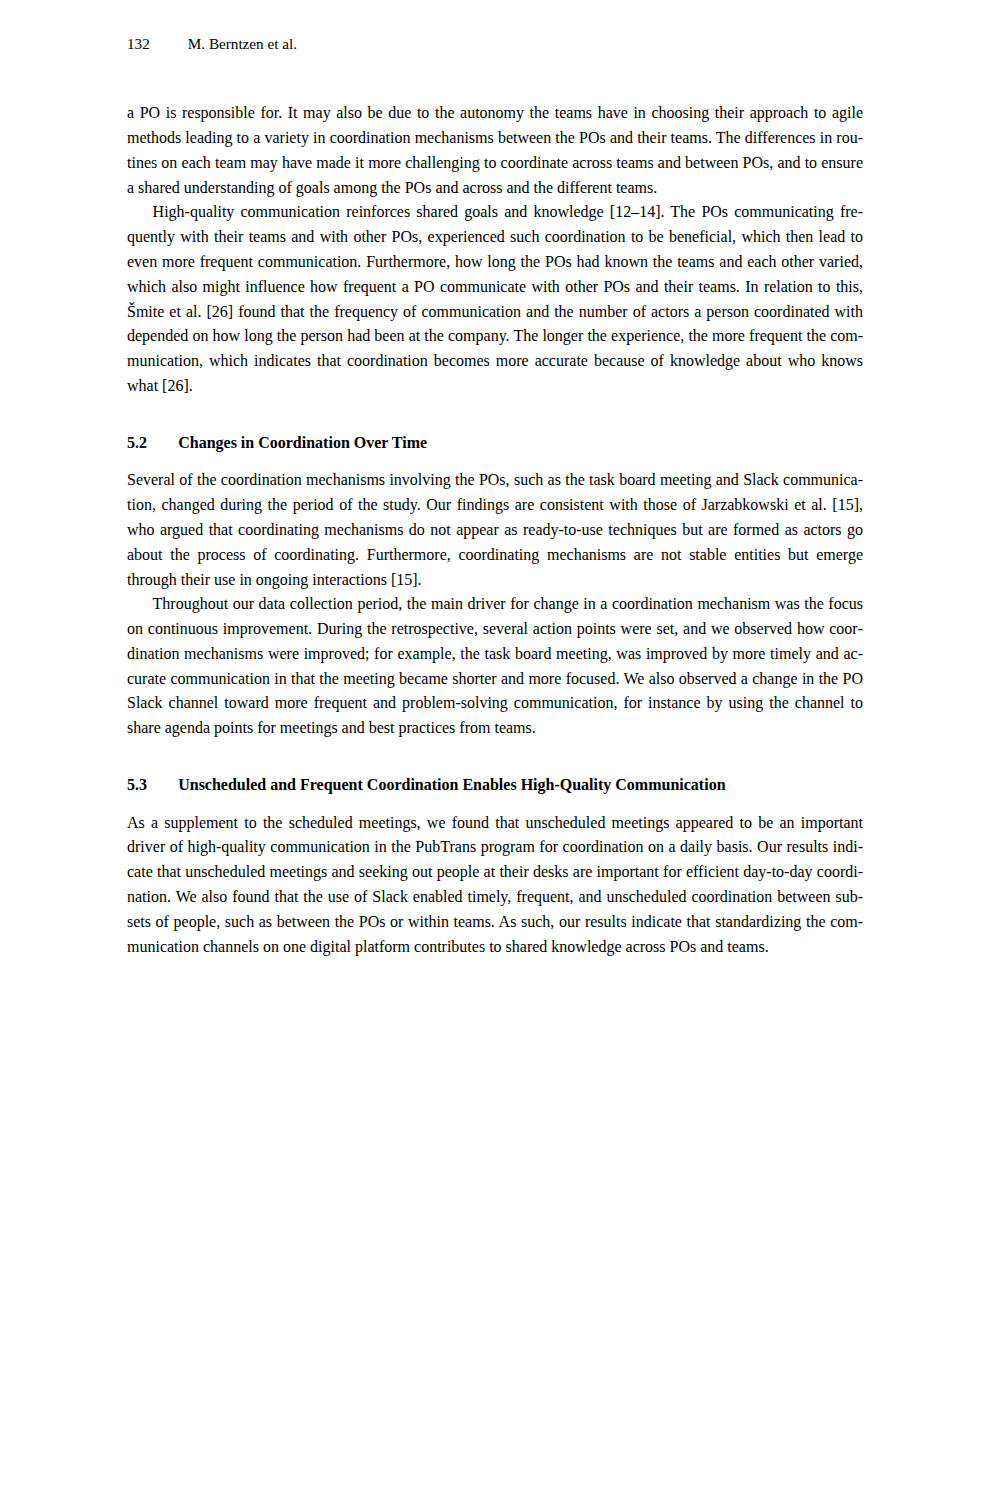132 M. Berntzen et al.
a PO is responsible for. It may also be due to the autonomy the teams have in choosing their approach to agile methods leading to a variety in coordination mechanisms between the POs and their teams. The differences in routines on each team may have made it more challenging to coordinate across teams and between POs, and to ensure a shared understanding of goals among the POs and across and the different teams.
High-quality communication reinforces shared goals and knowledge [12–14]. The POs communicating frequently with their teams and with other POs, experienced such coordination to be beneficial, which then lead to even more frequent communication. Furthermore, how long the POs had known the teams and each other varied, which also might influence how frequent a PO communicate with other POs and their teams. In relation to this, Šmite et al. [26] found that the frequency of communication and the number of actors a person coordinated with depended on how long the person had been at the company. The longer the experience, the more frequent the communication, which indicates that coordination becomes more accurate because of knowledge about who knows what [26].
5.2 Changes in Coordination Over Time
Several of the coordination mechanisms involving the POs, such as the task board meeting and Slack communication, changed during the period of the study. Our findings are consistent with those of Jarzabkowski et al. [15], who argued that coordinating mechanisms do not appear as ready-to-use techniques but are formed as actors go about the process of coordinating. Furthermore, coordinating mechanisms are not stable entities but emerge through their use in ongoing interactions [15].
Throughout our data collection period, the main driver for change in a coordination mechanism was the focus on continuous improvement. During the retrospective, several action points were set, and we observed how coordination mechanisms were improved; for example, the task board meeting, was improved by more timely and accurate communication in that the meeting became shorter and more focused. We also observed a change in the PO Slack channel toward more frequent and problem-solving communication, for instance by using the channel to share agenda points for meetings and best practices from teams.
5.3 Unscheduled and Frequent Coordination Enables High-Quality Communication
As a supplement to the scheduled meetings, we found that unscheduled meetings appeared to be an important driver of high-quality communication in the PubTrans program for coordination on a daily basis. Our results indicate that unscheduled meetings and seeking out people at their desks are important for efficient day-to-day coordination. We also found that the use of Slack enabled timely, frequent, and unscheduled coordination between subsets of people, such as between the POs or within teams. As such, our results indicate that standardizing the communication channels on one digital platform contributes to shared knowledge across POs and teams.